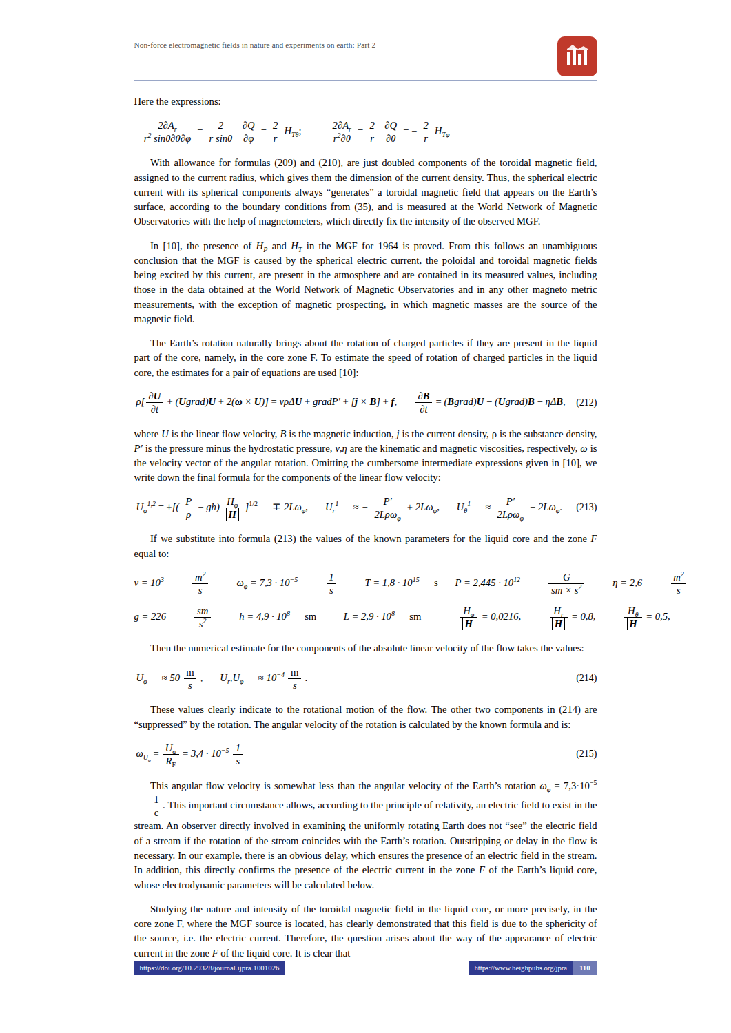Non-force electromagnetic fields in nature and experiments on earth: Part 2
Here the expressions:
2∂Ar r2 sinθ∂θ∂φ = 2 r sinθ ∂Q∂φ = 2 r HTθ; 2∂Ar r2∂θ = 2 r ∂Q∂θ = − 2 r HTφ
With allowance for formulas (209) and (210), are just doubled components of the toroidal magnetic field, assigned to the current radius, which gives them the dimension of the current density. Thus, the spherical electric current with its spherical components always “generates” a toroidal magnetic field that appears on the Earth’s surface, according to the boundary conditions from (35), and is measured at the World Network of Magnetic Observatories with the help of magnetometers, which directly fix the intensity of the observed MGF.
In [10], the presence of HP and HT in the MGF for 1964 is proved. From this follows an unambiguous conclusion that the MGF is caused by the spherical electric current, the poloidal and toroidal magnetic fields being excited by this current, are present in the atmosphere and are contained in its measured values, including those in the data obtained at the World Network of Magnetic Observatories and in any other magneto metric measurements, with the exception of magnetic prospecting, in which magnetic masses are the source of the magnetic field.
The Earth’s rotation naturally brings about the rotation of charged particles if they are present in the liquid part of the core, namely, in the core zone F. To estimate the speed of rotation of charged particles in the liquid core, the estimates for a pair of equations are used [10]:
ρ[∂U∂t + (Ugrad)U + 2(ω × U)] = νρΔU + grad P′ + [j × B] + f, ∂B∂t = (Bgrad)U − (Ugrad)B − ηΔB,
(212)
where U is the linear flow velocity, B is the magnetic induction, j is the current density, ρ is the substance density, P′ is the pressure minus the hydrostatic pressure, ν,η are the kinematic and magnetic viscosities, respectively, ω is the velocity vector of the angular rotation. Omitting the cumbersome intermediate expressions given in [10], we write down the final formula for the components of the linear flow velocity:
Uφ1,2 = ±[( Pρ − gh) Hφ H ]1/2 ∓ 2Lωφ, Ur1 ≈ − P′2Lρωφ + 2Lωφ, Uθ1 ≈ P′2Lρωφ − 2Lωφ.
(213)
If we substitute into formula (213) the values of the known parameters for the liquid core and the zone F equal to:
ν = 103 m2 s ωφ = 7,3 · 10−5 1 s T = 1,8 · 1015 s P = 2,445 · 1012 Gsm × s2 η = 2,6 m2 s
g = 226 sm s2 h = 4,9 · 108 sm L = 2,9 · 108 sm Hφ H = 0,0216, Hr H = 0,8, Hθ H = 0,5,
Then the numerical estimate for the components of the absolute linear velocity of the flow takes the values:
Uφ ≈ 50 ms , Ur,Uφ ≈ 10−4 ms .
(214)
These values clearly indicate to the rotational motion of the flow. The other two components in (214) are “suppressed” by the rotation. The angular velocity of the rotation is calculated by the known formula and is:
ωUφ = Uφ RF = 3,4 · 10−5 1 s
(215)
This angular flow velocity is somewhat less than the angular velocity of the Earth’s rotation ωφ = 7,3·10−5 1 c. This important circumstance allows, according to the principle of relativity, an electric field to exist in the stream. An observer directly involved in examining the uniformly rotating Earth does not “see” the electric field of a stream if the rotation of the stream coincides with the Earth’s rotation. Outstripping or delay in the flow is necessary. In our example, there is an obvious delay, which ensures the presence of an electric field in the stream. In addition, this directly confirms the presence of the electric current in the zone F of the Earth’s liquid core, whose electrodynamic parameters will be calculated below.
Studying the nature and intensity of the toroidal magnetic field in the liquid core, or more precisely, in the core zone F, where the MGF source is located, has clearly demonstrated that this field is due to the sphericity of the source, i.e. the electric current. Therefore, the question arises about the way of the appearance of electric current in the zone F of the liquid core. It is clear that
https://doi.org/10.29328/journal.ijpra.1001026
https://www.heighpubs.org/jpra
110